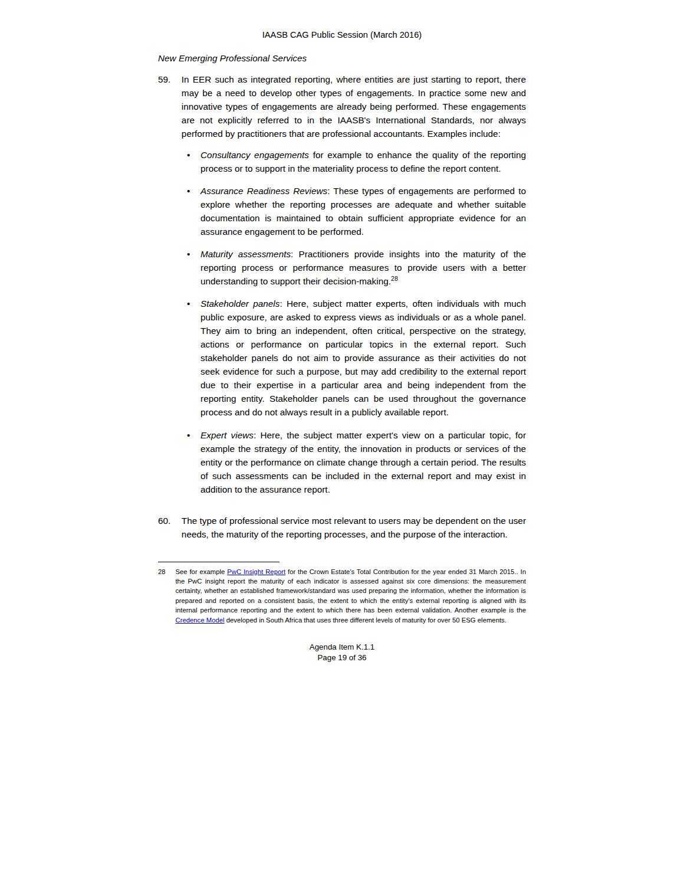IAASB CAG Public Session (March 2016)
New Emerging Professional Services
59.
In EER such as integrated reporting, where entities are just starting to report, there may be a need to develop other types of engagements. In practice some new and innovative types of engagements are already being performed. These engagements are not explicitly referred to in the IAASB's International Standards, nor always performed by practitioners that are professional accountants. Examples include:
Consultancy engagements for example to enhance the quality of the reporting process or to support in the materiality process to define the report content.
Assurance Readiness Reviews: These types of engagements are performed to explore whether the reporting processes are adequate and whether suitable documentation is maintained to obtain sufficient appropriate evidence for an assurance engagement to be performed.
Maturity assessments: Practitioners provide insights into the maturity of the reporting process or performance measures to provide users with a better understanding to support their decision-making.28
Stakeholder panels: Here, subject matter experts, often individuals with much public exposure, are asked to express views as individuals or as a whole panel. They aim to bring an independent, often critical, perspective on the strategy, actions or performance on particular topics in the external report. Such stakeholder panels do not aim to provide assurance as their activities do not seek evidence for such a purpose, but may add credibility to the external report due to their expertise in a particular area and being independent from the reporting entity. Stakeholder panels can be used throughout the governance process and do not always result in a publicly available report.
Expert views: Here, the subject matter expert's view on a particular topic, for example the strategy of the entity, the innovation in products or services of the entity or the performance on climate change through a certain period. The results of such assessments can be included in the external report and may exist in addition to the assurance report.
60.
The type of professional service most relevant to users may be dependent on the user needs, the maturity of the reporting processes, and the purpose of the interaction.
28
See for example PwC Insight Report for the Crown Estate's Total Contribution for the year ended 31 March 2015.. In the PwC insight report the maturity of each indicator is assessed against six core dimensions: the measurement certainty, whether an established framework/standard was used preparing the information, whether the information is prepared and reported on a consistent basis, the extent to which the entity's external reporting is aligned with its internal performance reporting and the extent to which there has been external validation. Another example is the Credence Model developed in South Africa that uses three different levels of maturity for over 50 ESG elements.
Agenda Item K.1.1
Page 19 of 36